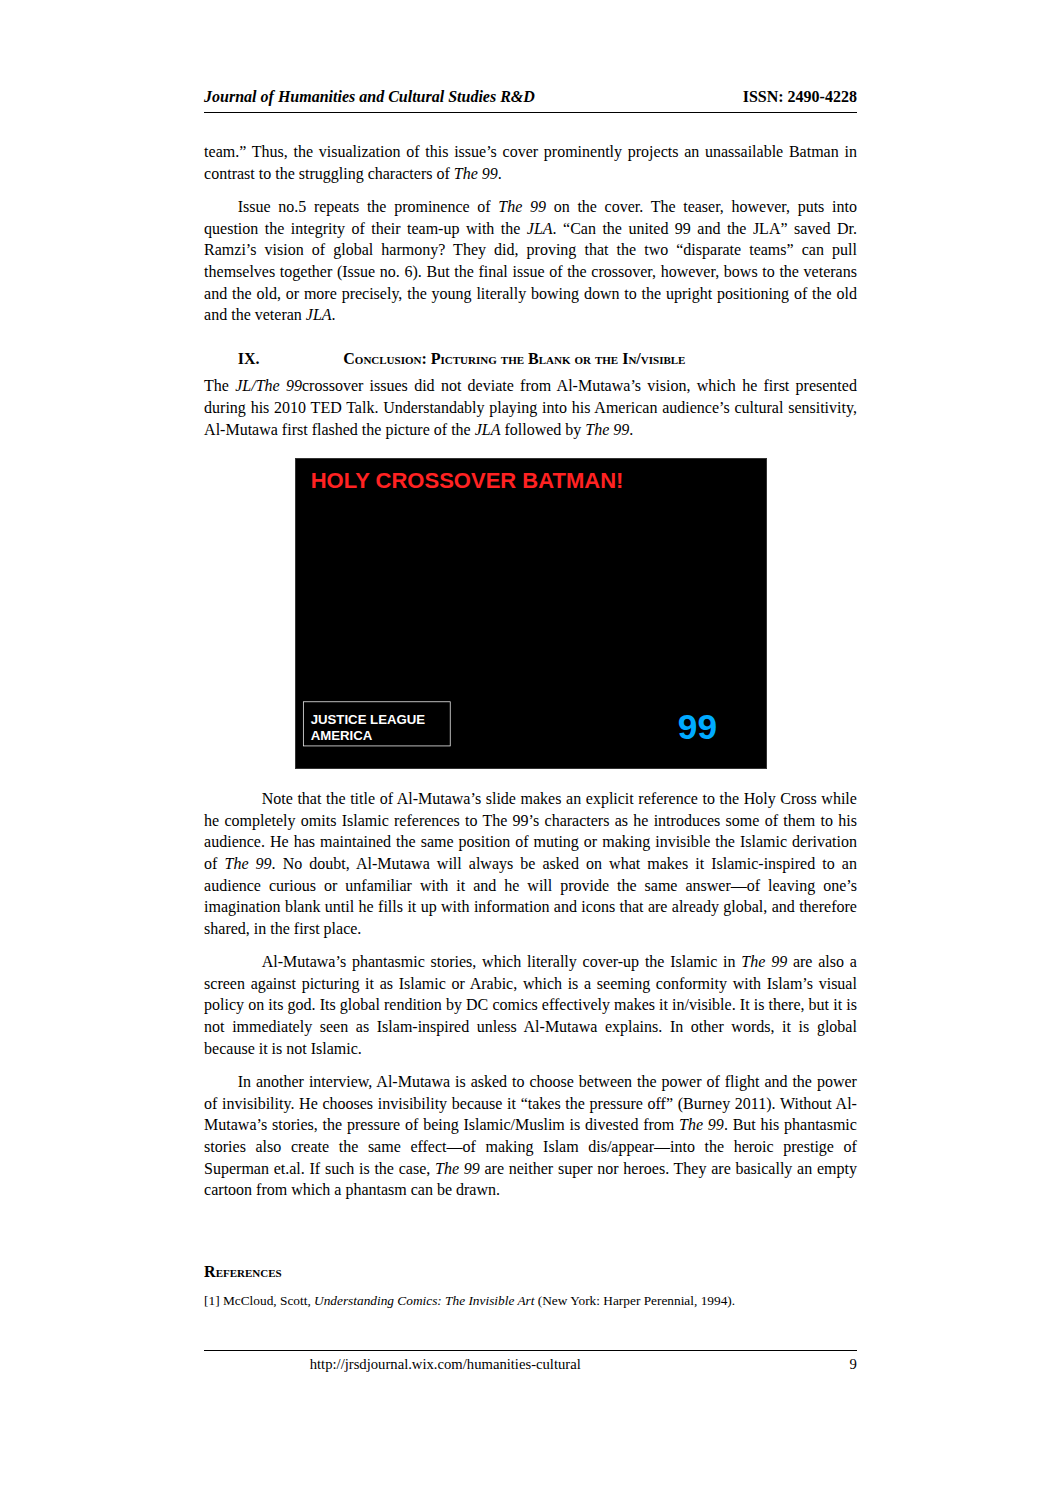Journal of Humanities and Cultural Studies R&D ISSN: 2490-4228
team.” Thus, the visualization of this issue’s cover prominently projects an unassailable Batman in contrast to the struggling characters of The 99.
Issue no.5 repeats the prominence of The 99 on the cover. The teaser, however, puts into question the integrity of their team-up with the JLA. “Can the united 99 and the JLA” saved Dr. Ramzi’s vision of global harmony? They did, proving that the two “disparate teams” can pull themselves together (Issue no. 6). But the final issue of the crossover, however, bows to the veterans and the old, or more precisely, the young literally bowing down to the upright positioning of the old and the veteran JLA.
IX. Conclusion: Picturing the Blank or the In/visible
The JL/The 99crossover issues did not deviate from Al-Mutawa’s vision, which he first presented during his 2010 TED Talk. Understandably playing into his American audience’s cultural sensitivity, Al-Mutawa first flashed the picture of the JLA followed by The 99.
Note that the title of Al-Mutawa’s slide makes an explicit reference to the Holy Cross while he completely omits Islamic references to The 99’s characters as he introduces some of them to his audience. He has maintained the same position of muting or making invisible the Islamic derivation of The 99. No doubt, Al-Mutawa will always be asked on what makes it Islamic-inspired to an audience curious or unfamiliar with it and he will provide the same answer—of leaving one’s imagination blank until he fills it up with information and icons that are already global, and therefore shared, in the first place.
Al-Mutawa’s phantasmic stories, which literally cover-up the Islamic in The 99 are also a screen against picturing it as Islamic or Arabic, which is a seeming conformity with Islam’s visual policy on its god. Its global rendition by DC comics effectively makes it in/visible. It is there, but it is not immediately seen as Islam-inspired unless Al-Mutawa explains. In other words, it is global because it is not Islamic.
In another interview, Al-Mutawa is asked to choose between the power of flight and the power of invisibility. He chooses invisibility because it “takes the pressure off” (Burney 2011). Without Al-Mutawa’s stories, the pressure of being Islamic/Muslim is divested from The 99. But his phantasmic stories also create the same effect—of making Islam dis/appear—into the heroic prestige of Superman et.al. If such is the case, The 99 are neither super nor heroes. They are basically an empty cartoon from which a phantasm can be drawn.
References
[1] McCloud, Scott, Understanding Comics: The Invisible Art (New York: Harper Perennial, 1994).
http://jrsdjournal.wix.com/humanities-cultural 9